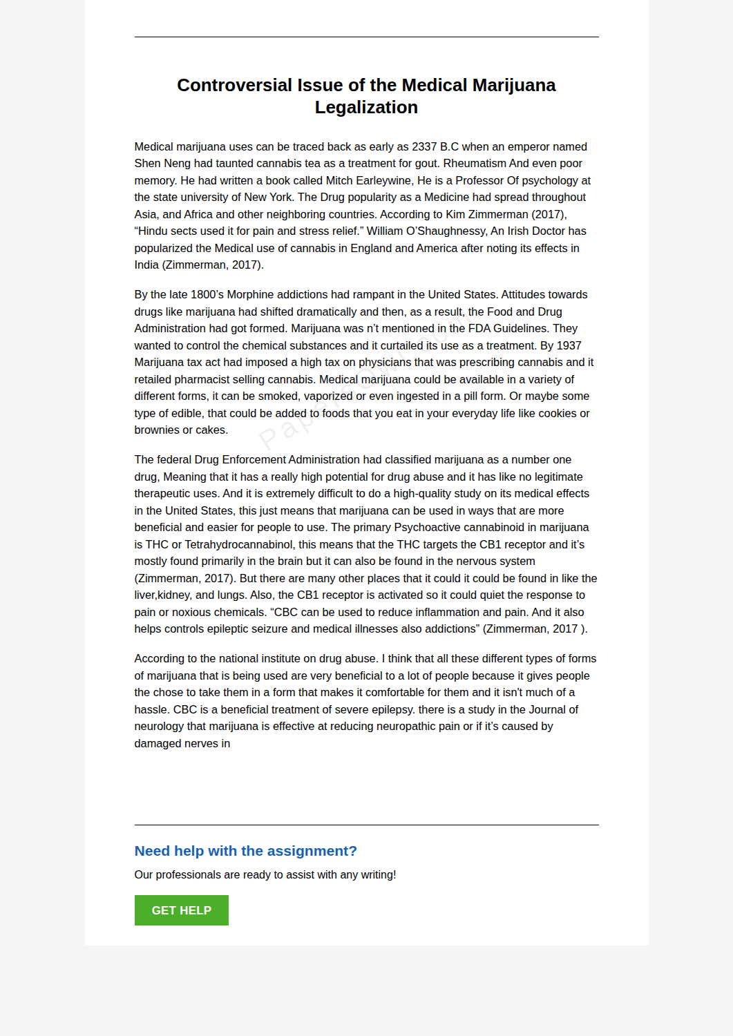PapersOwl.com
Controversial Issue of the Medical Marijuana Legalization
Medical marijuana uses can be traced back as early as 2337 B.C when an emperor named Shen Neng had taunted cannabis tea as a treatment for gout. Rheumatism And even poor memory. He had written a book called Mitch Earleywine, He is a Professor Of psychology at the state university of New York. The Drug popularity as a Medicine had spread throughout Asia, and Africa and other neighboring countries. According to Kim Zimmerman (2017), “Hindu sects used it for pain and stress relief.” William O’Shaughnessy, An Irish Doctor has popularized the Medical use of cannabis in England and America after noting its effects in India (Zimmerman, 2017).
By the late 1800’s Morphine addictions had rampant in the United States. Attitudes towards drugs like marijuana had shifted dramatically and then, as a result, the Food and Drug Administration had got formed. Marijuana was n’t mentioned in the FDA Guidelines. They wanted to control the chemical substances and it curtailed its use as a treatment. By 1937 Marijuana tax act had imposed a high tax on physicians that was prescribing cannabis and it retailed pharmacist selling cannabis. Medical marijuana could be available in a variety of different forms, it can be smoked, vaporized or even ingested in a pill form. Or maybe some type of edible, that could be added to foods that you eat in your everyday life like cookies or brownies or cakes.
The federal Drug Enforcement Administration had classified marijuana as a number one drug, Meaning that it has a really high potential for drug abuse and it has like no legitimate therapeutic uses. And it is extremely difficult to do a high-quality study on its medical effects in the United States, this just means that marijuana can be used in ways that are more beneficial and easier for people to use. The primary Psychoactive cannabinoid in marijuana is THC or Tetrahydrocannabinol, this means that the THC targets the CB1 receptor and it’s mostly found primarily in the brain but it can also be found in the nervous system (Zimmerman, 2017). But there are many other places that it could it could be found in like the liver,kidney, and lungs. Also, the CB1 receptor is activated so it could quiet the response to pain or noxious chemicals. “CBC can be used to reduce inflammation and pain. And it also helps controls epileptic seizure and medical illnesses also addictions” (Zimmerman, 2017 ).
According to the national institute on drug abuse. I think that all these different types of forms of marijuana that is being used are very beneficial to a lot of people because it gives people the chose to take them in a form that makes it comfortable for them and it isn't much of a hassle. CBC is a beneficial treatment of severe epilepsy. there is a study in the Journal of neurology that marijuana is effective at reducing neuropathic pain or if it’s caused by damaged nerves in
Need help with the assignment?
Our professionals are ready to assist with any writing!
GET HELP